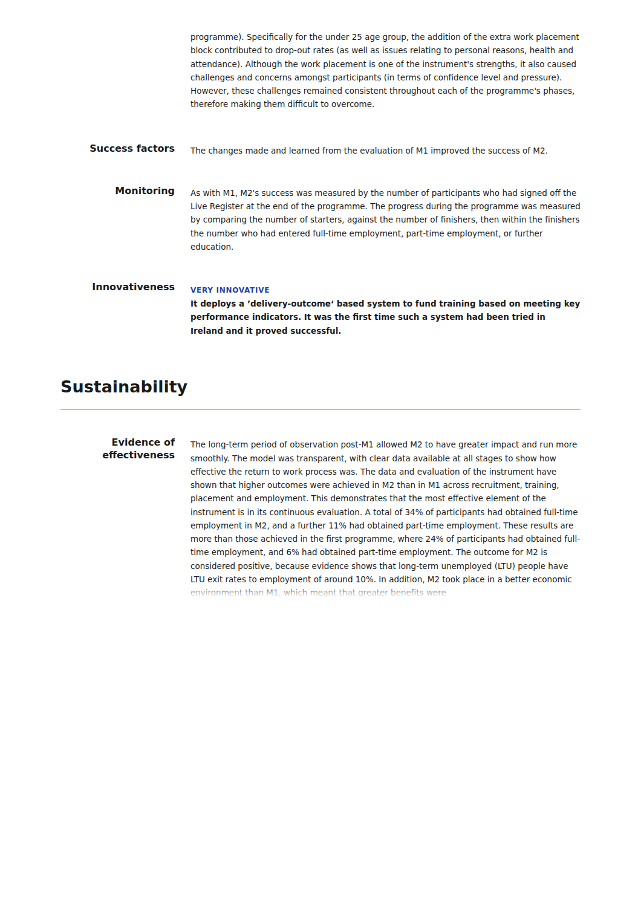programme). Specifically for the under 25 age group, the addition of the extra work placement block contributed to drop-out rates (as well as issues relating to personal reasons, health and attendance). Although the work placement is one of the instrument's strengths, it also caused challenges and concerns amongst participants (in terms of confidence level and pressure). However, these challenges remained consistent throughout each of the programme's phases, therefore making them difficult to overcome.
Success factors
The changes made and learned from the evaluation of M1 improved the success of M2.
Monitoring
As with M1, M2's success was measured by the number of participants who had signed off the Live Register at the end of the programme. The progress during the programme was measured by comparing the number of starters, against the number of finishers, then within the finishers the number who had entered full-time employment, part-time employment, or further education.
Innovativeness
VERY INNOVATIVE
It deploys a ’delivery-outcome‘ based system to fund training based on meeting key performance indicators. It was the first time such a system had been tried in Ireland and it proved successful.
Sustainability
Evidence of effectiveness
The long-term period of observation post-M1 allowed M2 to have greater impact and run more smoothly. The model was transparent, with clear data available at all stages to show how effective the return to work process was. The data and evaluation of the instrument have shown that higher outcomes were achieved in M2 than in M1 across recruitment, training, placement and employment. This demonstrates that the most effective element of the instrument is in its continuous evaluation. A total of 34% of participants had obtained full-time employment in M2, and a further 11% had obtained part-time employment. These results are more than those achieved in the first programme, where 24% of participants had obtained full-time employment, and 6% had obtained part-time employment. The outcome for M2 is considered positive, because evidence shows that long-term unemployed (LTU) people have LTU exit rates to employment of around 10%. In addition, M2 took place in a better economic environment than M1, which meant that greater benefits were